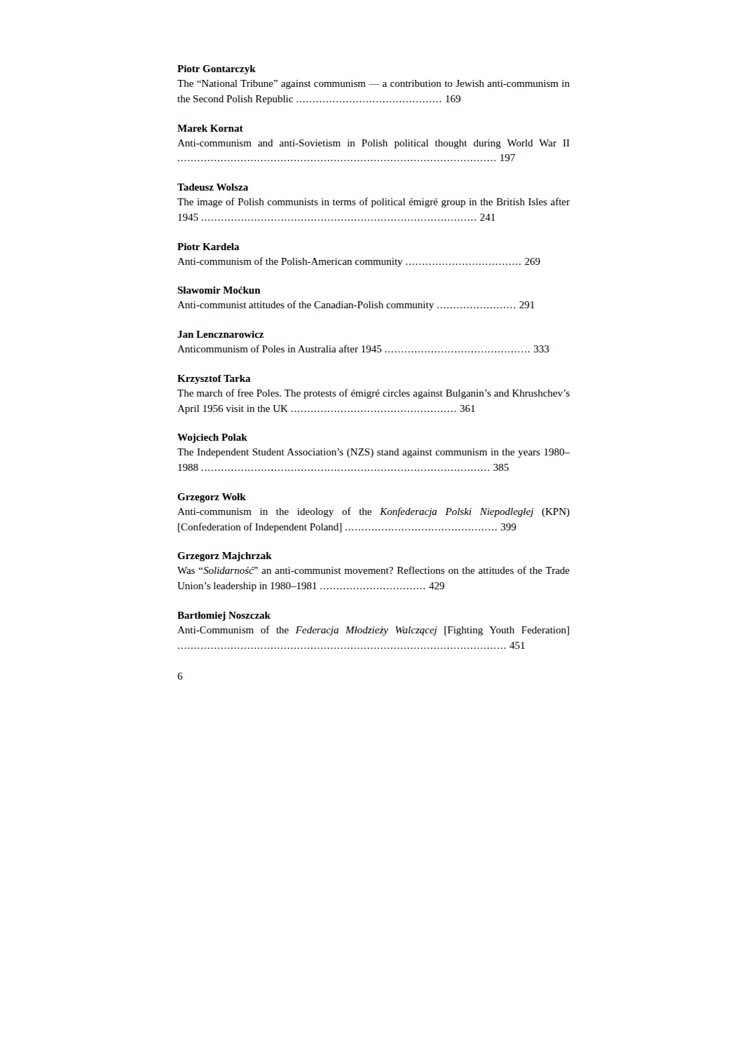Piotr Gontarczyk
The “National Tribune” against communism — a contribution to Jewish anti-communism in the Second Polish Republic ............................................ 169
Marek Kornat
Anti-communism and anti-Sovietism in Polish political thought during World War II ................................................................................................ 197
Tadeusz Wolsza
The image of Polish communists in terms of political émigré group in the British Isles after 1945 ................................................................................... 241
Piotr Kardela
Anti-communism of the Polish-American community ................................... 269
Sławomir Moćkun
Anti-communist attitudes of the Canadian-Polish community ........................ 291
Jan Lencznarowicz
Anticommunism of Poles in Australia after 1945 ............................................ 333
Krzysztof Tarka
The march of free Poles. The protests of émigré circles against Bulganin’s and Khrushchev’s April 1956 visit in the UK .................................................. 361
Wojciech Polak
The Independent Student Association’s (NZS) stand against communism in the years 1980–1988 ....................................................................................... 385
Grzegorz Wołk
Anti-communism in the ideology of the Konfederacja Polski Niepodległej (KPN) [Confederation of Independent Poland] .............................................. 399
Grzegorz Majchrzak
Was “Solidarność” an anti-communist movement? Reflections on the attitudes of the Trade Union’s leadership in 1980–1981 ................................ 429
Bartłomiej Noszczak
Anti-Communism of the Federacja Młodzieży Walczącej [Fighting Youth Federation] ................................................................................................... 451
6